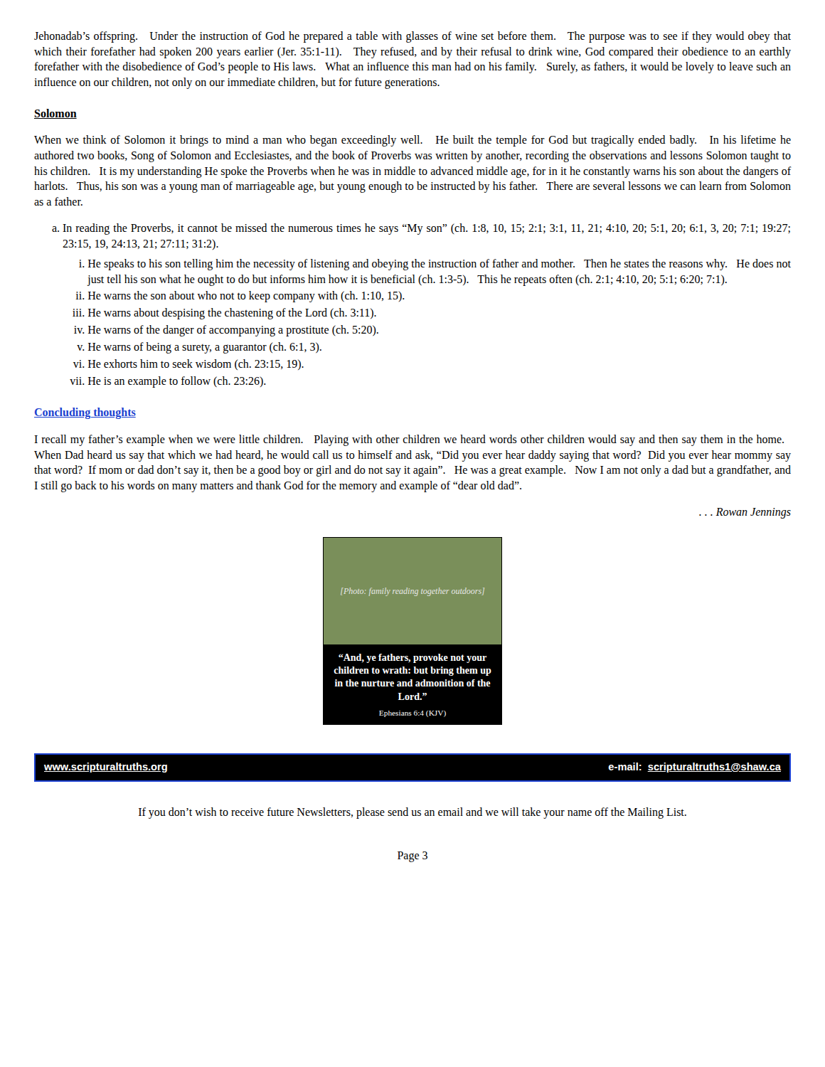Jehonadab’s offspring. Under the instruction of God he prepared a table with glasses of wine set before them. The purpose was to see if they would obey that which their forefather had spoken 200 years earlier (Jer. 35:1-11). They refused, and by their refusal to drink wine, God compared their obedience to an earthly forefather with the disobedience of God’s people to His laws. What an influence this man had on his family. Surely, as fathers, it would be lovely to leave such an influence on our children, not only on our immediate children, but for future generations.
Solomon
When we think of Solomon it brings to mind a man who began exceedingly well. He built the temple for God but tragically ended badly. In his lifetime he authored two books, Song of Solomon and Ecclesiastes, and the book of Proverbs was written by another, recording the observations and lessons Solomon taught to his children. It is my understanding He spoke the Proverbs when he was in middle to advanced middle age, for in it he constantly warns his son about the dangers of harlots. Thus, his son was a young man of marriageable age, but young enough to be instructed by his father. There are several lessons we can learn from Solomon as a father.
In reading the Proverbs, it cannot be missed the numerous times he says “My son” (ch. 1:8, 10, 15; 2:1; 3:1, 11, 21; 4:10, 20; 5:1, 20; 6:1, 3, 20; 7:1; 19:27; 23:15, 19, 24:13, 21; 27:11; 31:2).
He speaks to his son telling him the necessity of listening and obeying the instruction of father and mother. Then he states the reasons why. He does not just tell his son what he ought to do but informs him how it is beneficial (ch. 1:3-5). This he repeats often (ch. 2:1; 4:10, 20; 5:1; 6:20; 7:1).
He warns the son about who not to keep company with (ch. 1:10, 15).
He warns about despising the chastening of the Lord (ch. 3:11).
He warns of the danger of accompanying a prostitute (ch. 5:20).
He warns of being a surety, a guarantor (ch. 6:1, 3).
He exhorts him to seek wisdom (ch. 23:15, 19).
He is an example to follow (ch. 23:26).
Concluding thoughts
I recall my father’s example when we were little children. Playing with other children we heard words other children would say and then say them in the home. When Dad heard us say that which we had heard, he would call us to himself and ask, “Did you ever hear daddy saying that word? Did you ever hear mommy say that word? If mom or dad don’t say it, then be a good boy or girl and do not say it again”. He was a great example. Now I am not only a dad but a grandfather, and I still go back to his words on many matters and thank God for the memory and example of “dear old dad”.
. . . Rowan Jennings
[Photo: family reading together outdoors]
“And, ye fathers, provoke not your children to wrath: but bring them up in the nurture and admonition of the Lord.”
Ephesians 6:4 (KJV)
www.scripturaltruths.org e-mail: scripturaltruths1@shaw.ca
If you don’t wish to receive future Newsletters, please send us an email and we will take your name off the Mailing List.
Page 3